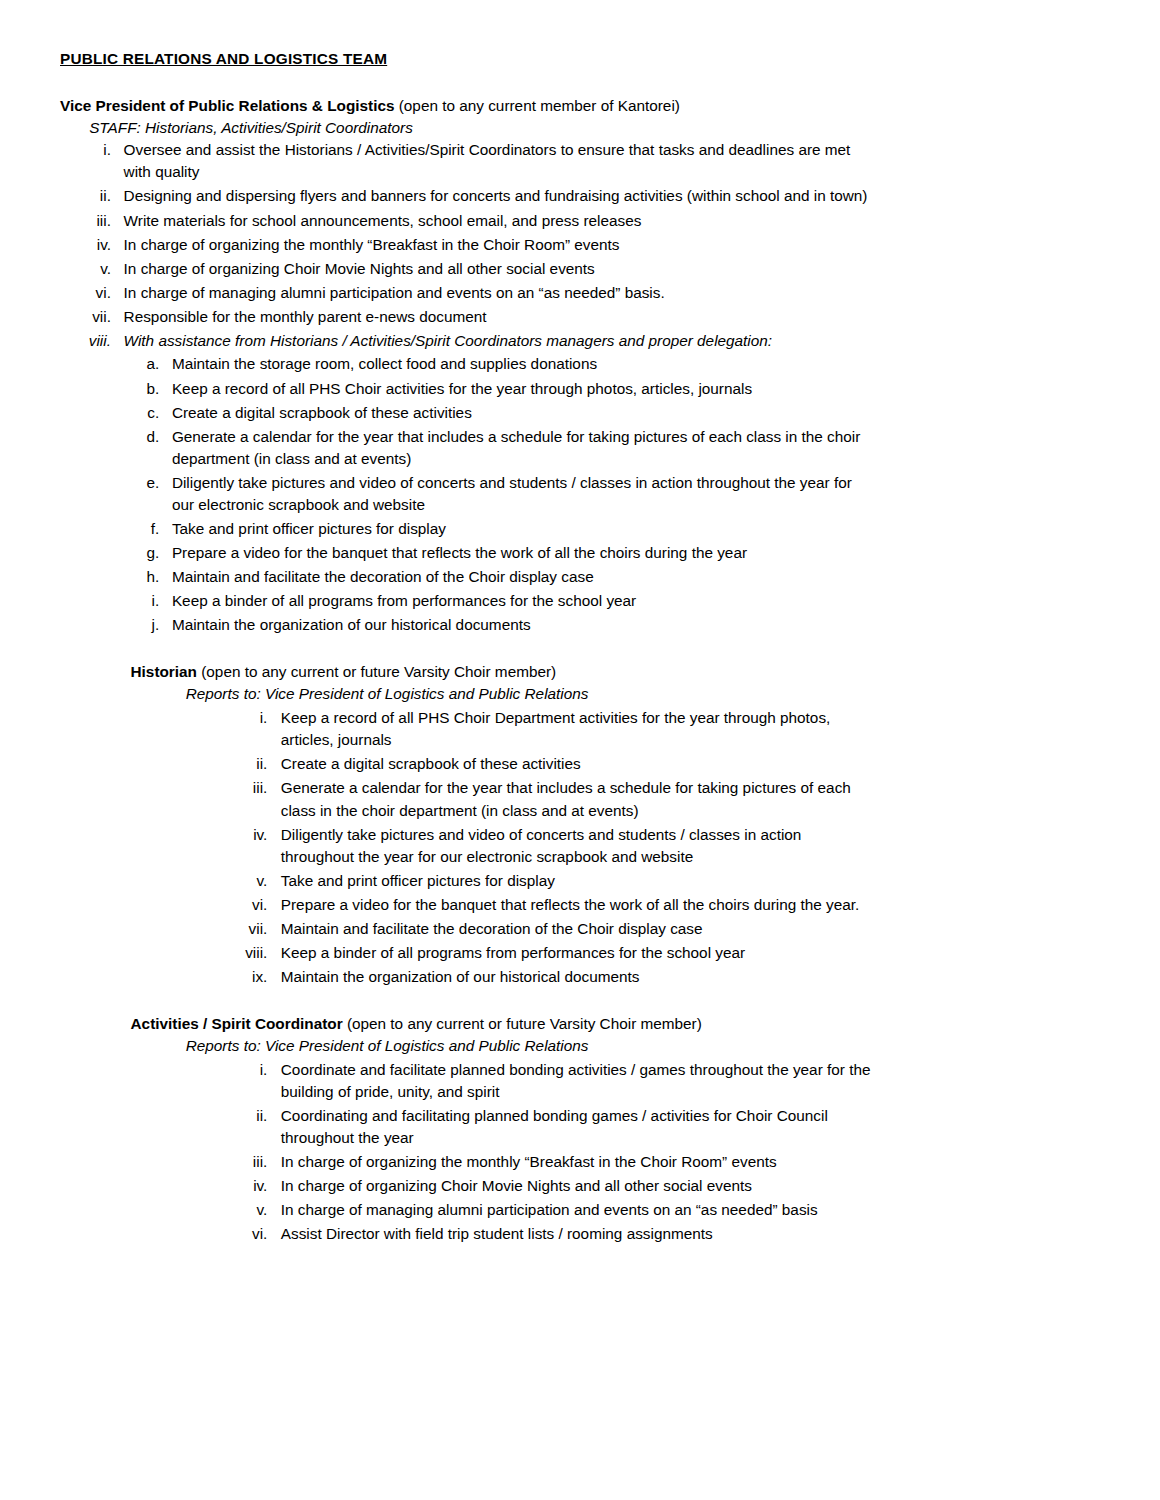PUBLIC RELATIONS AND LOGISTICS TEAM
Vice President of Public Relations & Logistics (open to any current member of Kantorei)
STAFF: Historians, Activities/Spirit Coordinators
Oversee and assist the Historians / Activities/Spirit Coordinators to ensure that tasks and deadlines are met with quality
Designing and dispersing flyers and banners for concerts and fundraising activities (within school and in town)
Write materials for school announcements, school email, and press releases
In charge of organizing the monthly “Breakfast in the Choir Room” events
In charge of organizing Choir Movie Nights and all other social events
In charge of managing alumni participation and events on an “as needed” basis.
Responsible for the monthly parent e-news document
With assistance from Historians / Activities/Spirit Coordinators managers and proper delegation:
Maintain the storage room, collect food and supplies donations
Keep a record of all PHS Choir activities for the year through photos, articles, journals
Create a digital scrapbook of these activities
Generate a calendar for the year that includes a schedule for taking pictures of each class in the choir department (in class and at events)
Diligently take pictures and video of concerts and students / classes in action throughout the year for our electronic scrapbook and website
Take and print officer pictures for display
Prepare a video for the banquet that reflects the work of all the choirs during the year
Maintain and facilitate the decoration of the Choir display case
Keep a binder of all programs from performances for the school year
Maintain the organization of our historical documents
Historian (open to any current or future Varsity Choir member)
Reports to: Vice President of Logistics and Public Relations
Keep a record of all PHS Choir Department activities for the year through photos, articles, journals
Create a digital scrapbook of these activities
Generate a calendar for the year that includes a schedule for taking pictures of each class in the choir department (in class and at events)
Diligently take pictures and video of concerts and students / classes in action throughout the year for our electronic scrapbook and website
Take and print officer pictures for display
Prepare a video for the banquet that reflects the work of all the choirs during the year.
Maintain and facilitate the decoration of the Choir display case
Keep a binder of all programs from performances for the school year
Maintain the organization of our historical documents
Activities / Spirit Coordinator (open to any current or future Varsity Choir member)
Reports to: Vice President of Logistics and Public Relations
Coordinate and facilitate planned bonding activities / games throughout the year for the building of pride, unity, and spirit
Coordinating and facilitating planned bonding games / activities for Choir Council throughout the year
In charge of organizing the monthly “Breakfast in the Choir Room” events
In charge of organizing Choir Movie Nights and all other social events
In charge of managing alumni participation and events on an “as needed” basis
Assist Director with field trip student lists / rooming assignments